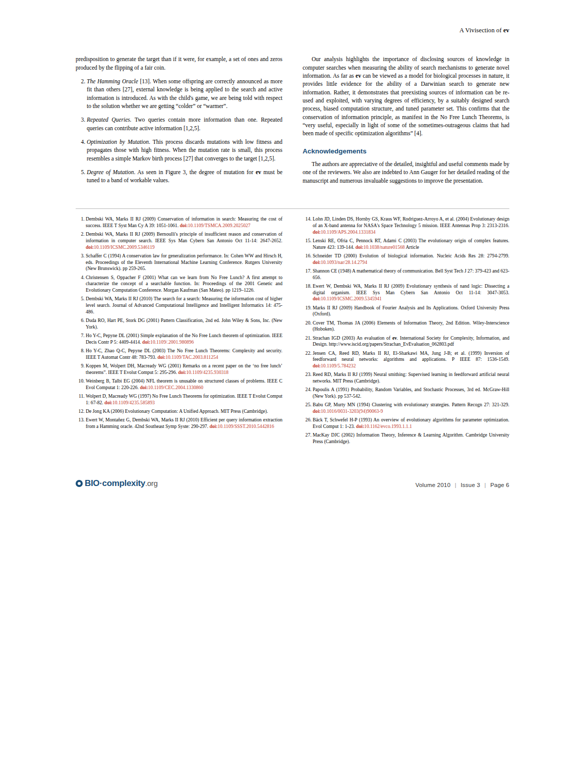A Vivisection of ev
predisposition to generate the target than if it were, for example, a set of ones and zeros produced by the flipping of a fair coin.
The Hamming Oracle [13]. When some offspring are correctly announced as more fit than others [27], external knowledge is being applied to the search and active information is introduced. As with the child's game, we are being told with respect to the solution whether we are getting “colder” or “warmer”.
Repeated Queries. Two queries contain more information than one. Repeated queries can contribute active information [1,2,5].
Optimization by Mutation. This process discards mutations with low fitness and propagates those with high fitness. When the mutation rate is small, this process resembles a simple Markov birth process [27] that converges to the target [1,2,5].
Degree of Mutation. As seen in Figure 3, the degree of mutation for ev must be tuned to a band of workable values.
Our analysis highlights the importance of disclosing sources of knowledge in computer searches when measuring the ability of search mechanisms to generate novel information. As far as ev can be viewed as a model for biological processes in nature, it provides little evidence for the ability of a Darwinian search to generate new information. Rather, it demonstrates that preexisting sources of information can be re-used and exploited, with varying degrees of efficiency, by a suitably designed search process, biased computation structure, and tuned parameter set. This confirms that the conservation of information principle, as manifest in the No Free Lunch Theorems, is “very useful, especially in light of some of the sometimes-outrageous claims that had been made of specific optimization algorithms” [4].
Acknowledgements
The authors are appreciative of the detailed, insightful and useful comments made by one of the reviewers. We also are indebted to Ann Gauger for her detailed reading of the manuscript and numerous invaluable suggestions to improve the presentation.
Dembski WA, Marks II RJ (2009) Conservation of information in search: Measuring the cost of success. IEEE T Syst Man Cy A 39: 1051-1061. doi: 10.1109/TSMCA.2009.2025027
Dembski WA, Marks II RJ (2009) Bernoulli's principle of insufficient reason and conservation of information in computer search. IEEE Sys Man Cybern San Antonio Oct 11-14: 2647-2652. doi: 10.1109/ICSMC.2009.5346119
Schaffer C (1994) A conservation law for generalization performance. In: Cohen WW and Hirsch H, eds. Proceedings of the Eleventh International Machine Learning Conference. Rutgers University (New Brunswick). pp 259-265.
Christensen S, Oppacher F (2001) What can we learn from No Free Lunch? A first attempt to characterize the concept of a searchable function. In: Proceedings of the 2001 Genetic and Evolutionary Computation Conference. Morgan Kaufman (San Mateo). pp 1219–1226.
Dembski WA, Marks II RJ (2010) The search for a search: Measuring the information cost of higher level search. Journal of Advanced Computational Intelligence and Intelligent Informatics 14: 475-486.
Duda RO, Hart PE, Stork DG (2001) Pattern Classification, 2nd ed. John Wiley & Sons, Inc. (New York).
Ho Y-C, Pepyne DL (2001) Simple explanation of the No Free Lunch theorem of optimization. IEEE Decis Contr P 5: 4409-4414. doi: 10.1109/.2001.980896
Ho Y-C, Zhao Q-C, Pepyne DL (2003) The No Free Lunch Theorems: Complexity and security. IEEE T Automat Contr 48: 783-793. doi: 10.1109/TAC.2003.811254
Koppen M, Wolpert DH, Macready WG (2001) Remarks on a recent paper on the ‘no free lunch’ theorems”. IEEE T Evolut Comput 5: 295-296. doi: 10.1109/4235.930318
Weinberg B, Talbi EG (2004) NFL theorem is unusable on structured classes of problems. IEEE C Evol Computat 1: 220-226. doi: 10.1109/CEC.2004.1330860
Wolpert D, Macready WG (1997) No Free Lunch Theorems for optimization. IEEE T Evolut Comput 1: 67-82. doi: 10.1109/4235.585893
De Jong KA (2006) Evolutionary Computation: A Unified Approach. MIT Press (Cambridge).
Ewert W, Montañez G, Dembski WA, Marks II RJ (2010) Efficient per query information extraction from a Hamming oracle. 42nd Southeast Symp Syste: 290-297. doi: 10.1109/SSST.2010.5442816
Lohn JD, Linden DS, Hornby GS, Kraus WF, Rodriguez-Arroyo A, et al. (2004) Evolutionary design of an X-band antenna for NASA's Space Technology 5 mission. IEEE Antennas Prop 3: 2313-2316. doi: 10.1109/APS.2004.1331834
Lenski RE, Ofria C, Pennock RT, Adami C (2003) The evolutionary origin of complex features. Nature 423: 139-144. doi: 10.1038/nature01568 Article
Schneider TD (2000) Evolution of biological information. Nucleic Acids Res 28: 2794-2799. doi: 10.1093/nar/28.14.2794
Shannon CE (1948) A mathematical theory of communication. Bell Syst Tech J 27: 379-423 and 623-656.
Ewert W, Dembski WA, Marks II RJ (2009) Evolutionary synthesis of nand logic: Dissecting a digital organism. IEEE Sys Man Cybern San Antonio Oct 11-14: 3047-3053. doi: 10.1109/ICSMC.2009.5345941
Marks II RJ (2009) Handbook of Fourier Analysis and Its Applications. Oxford University Press (Oxford).
Cover TM, Thomas JA (2006) Elements of Information Theory, 2nd Edition. Wiley-Interscience (Hoboken).
Strachan IGD (2003) An evaluation of ev. International Society for Complexity, Information, and Design. http://www.iscid.org/papers/Strachan_EvEvaluation_062803.pdf
Jensen CA, Reed RD, Marks II RJ, El-Sharkawi MA, Jung J-B; et al. (1999) Inversion of feedforward neural networks: algorithms and applications. P IEEE 87: 1536-1549. doi: 10.1109/5.784232
Reed RD, Marks II RJ (1999) Neural smithing: Supervised learning in feedforward artificial neural networks. MIT Press (Cambridge).
Papoulis A (1991) Probability, Random Variables, and Stochastic Processes, 3rd ed. McGraw-Hill (New York). pp 537-542.
Babu GP, Murty MN (1994) Clustering with evolutionary strategies. Pattern Recogn 27: 321-329. doi: 10.1016/0031-3203(94)90063-9
Bäck T, Schwefel H-P (1993) An overview of evolutionary algorithms for parameter optimization. Evol Comput 1: 1-23. doi: 10.1162/evco.1993.1.1.1
MacKay DJC (2002) Information Theory, Inference & Learning Algorithm. Cambridge University Press (Cambridge).
BIO·complexity.org
Volume 2010 | Issue 3 | Page 6